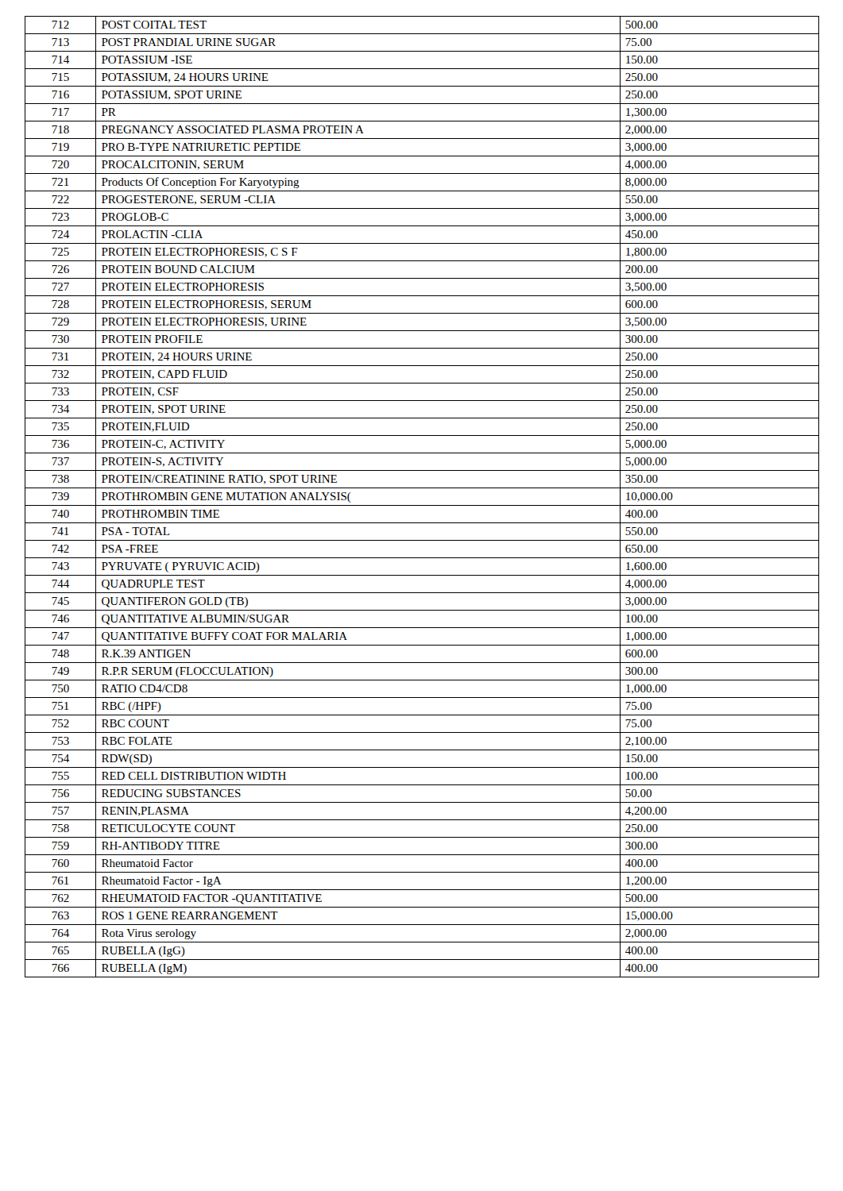| 712 | POST COITAL TEST | 500.00 |
| 713 | POST PRANDIAL URINE SUGAR | 75.00 |
| 714 | POTASSIUM -ISE | 150.00 |
| 715 | POTASSIUM, 24 HOURS URINE | 250.00 |
| 716 | POTASSIUM, SPOT URINE | 250.00 |
| 717 | PR | 1,300.00 |
| 718 | PREGNANCY ASSOCIATED PLASMA PROTEIN A | 2,000.00 |
| 719 | PRO B-TYPE NATRIURETIC PEPTIDE | 3,000.00 |
| 720 | PROCALCITONIN, SERUM | 4,000.00 |
| 721 | Products Of Conception For Karyotyping | 8,000.00 |
| 722 | PROGESTERONE, SERUM -CLIA | 550.00 |
| 723 | PROGLOB-C | 3,000.00 |
| 724 | PROLACTIN -CLIA | 450.00 |
| 725 | PROTEIN ELECTROPHORESIS, C S F | 1,800.00 |
| 726 | PROTEIN BOUND CALCIUM | 200.00 |
| 727 | PROTEIN ELECTROPHORESIS | 3,500.00 |
| 728 | PROTEIN ELECTROPHORESIS, SERUM | 600.00 |
| 729 | PROTEIN ELECTROPHORESIS, URINE | 3,500.00 |
| 730 | PROTEIN PROFILE | 300.00 |
| 731 | PROTEIN, 24 HOURS URINE | 250.00 |
| 732 | PROTEIN, CAPD FLUID | 250.00 |
| 733 | PROTEIN, CSF | 250.00 |
| 734 | PROTEIN, SPOT URINE | 250.00 |
| 735 | PROTEIN,FLUID | 250.00 |
| 736 | PROTEIN-C, ACTIVITY | 5,000.00 |
| 737 | PROTEIN-S, ACTIVITY | 5,000.00 |
| 738 | PROTEIN/CREATININE RATIO, SPOT URINE | 350.00 |
| 739 | PROTHROMBIN GENE MUTATION ANALYSIS( | 10,000.00 |
| 740 | PROTHROMBIN TIME | 400.00 |
| 741 | PSA - TOTAL | 550.00 |
| 742 | PSA -FREE | 650.00 |
| 743 | PYRUVATE ( PYRUVIC ACID) | 1,600.00 |
| 744 | QUADRUPLE TEST | 4,000.00 |
| 745 | QUANTIFERON GOLD (TB) | 3,000.00 |
| 746 | QUANTITATIVE ALBUMIN/SUGAR | 100.00 |
| 747 | QUANTITATIVE BUFFY COAT FOR MALARIA | 1,000.00 |
| 748 | R.K.39 ANTIGEN | 600.00 |
| 749 | R.P.R SERUM (FLOCCULATION) | 300.00 |
| 750 | RATIO CD4/CD8 | 1,000.00 |
| 751 | RBC (/HPF) | 75.00 |
| 752 | RBC COUNT | 75.00 |
| 753 | RBC FOLATE | 2,100.00 |
| 754 | RDW(SD) | 150.00 |
| 755 | RED CELL DISTRIBUTION WIDTH | 100.00 |
| 756 | REDUCING SUBSTANCES | 50.00 |
| 757 | RENIN,PLASMA | 4,200.00 |
| 758 | RETICULOCYTE COUNT | 250.00 |
| 759 | RH-ANTIBODY TITRE | 300.00 |
| 760 | Rheumatoid Factor | 400.00 |
| 761 | Rheumatoid Factor - IgA | 1,200.00 |
| 762 | RHEUMATOID FACTOR -QUANTITATIVE | 500.00 |
| 763 | ROS 1 GENE REARRANGEMENT | 15,000.00 |
| 764 | Rota Virus serology | 2,000.00 |
| 765 | RUBELLA (IgG) | 400.00 |
| 766 | RUBELLA (IgM) | 400.00 |